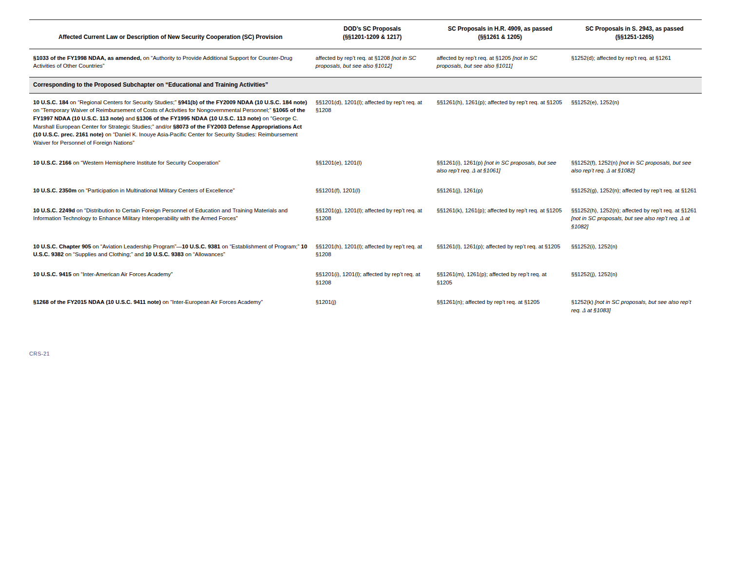| Affected Current Law or Description of New Security Cooperation (SC) Provision | DOD’s SC Proposals (§§1201-1209 & 1217) | SC Proposals in H.R. 4909, as passed (§§1261 & 1205) | SC Proposals in S. 2943, as passed (§§1251-1265) |
| --- | --- | --- | --- |
| §1033 of the FY1998 NDAA, as amended, on “Authority to Provide Additional Support for Counter-Drug Activities of Other Countries” | affected by rep’t req. at §1208 [not in SC proposals, but see also §1012] | affected by rep’t req. at §1205 [not in SC proposals, but see also §1011] | §1252(d); affected by rep’t req. at §1261 |
| Corresponding to the Proposed Subchapter on “Educational and Training Activities” |
| 10 U.S.C. 184 on “Regional Centers for Security Studies;” §941(b) of the FY2009 NDAA (10 U.S.C. 184 note) on “Temporary Waiver of Reimbursement of Costs of Activities for Nongovernmental Personnel;” §1065 of the FY1997 NDAA (10 U.S.C. 113 note) and §1306 of the FY1995 NDAA (10 U.S.C. 113 note) on “George C. Marshall European Center for Strategic Studies;” and/or §8073 of the FY2003 Defense Appropriations Act (10 U.S.C. prec. 2161 note) on “Daniel K. Inouye Asia-Pacific Center for Security Studies: Reimbursement Waiver for Personnel of Foreign Nations” | §§1201(d), 1201(l); affected by rep’t req. at §1208 | §§1261(h), 1261(p); affected by rep’t req. at §1205 | §§1252(e), 1252(n) |
| 10 U.S.C. 2166 on “Western Hemisphere Institute for Security Cooperation” | §§1201(e), 1201(l) | §§1261(i), 1261(p) [not in SC proposals, but see also rep’t req. Δ at §1061] | §§1252(f), 1252(n) [not in SC proposals, but see also rep’t req. Δ at §1082] |
| 10 U.S.C. 2350m on “Participation in Multinational Military Centers of Excellence” | §§1201(f), 1201(l) | §§1261(j), 1261(p) | §§1252(g), 1252(n); affected by rep’t req. at §1261 |
| 10 U.S.C. 2249d on “Distribution to Certain Foreign Personnel of Education and Training Materials and Information Technology to Enhance Military Interoperability with the Armed Forces” | §§1201(g), 1201(l); affected by rep’t req. at §1208 | §§1261(k), 1261(p); affected by rep’t req. at §1205 | §§1252(h), 1252(n); affected by rep’t req. at §1261 [not in SC proposals, but see also rep’t req. Δ at §1082] |
| 10 U.S.C. Chapter 905 on “Aviation Leadership Program”— 10 U.S.C. 9381 on “Establishment of Program;” 10 U.S.C. 9382 on “Supplies and Clothing;” and 10 U.S.C. 9383 on “Allowances” | §§1201(h), 1201(l); affected by rep’t req. at §1208 | §§1261(l), 1261(p); affected by rep’t req. at §1205 | §§1252(i), 1252(n) |
| 10 U.S.C. 9415 on “Inter-American Air Forces Academy” | §§1201(i), 1201(l); affected by rep’t req. at §1208 | §§1261(m), 1261(p); affected by rep’t req. at §1205 | §§1252(j), 1252(n) |
| §1268 of the FY2015 NDAA (10 U.S.C. 9411 note) on “Inter-European Air Forces Academy” | §1201(j) | §§1261(n); affected by rep’t req. at §1205 | §1252(k) [not in SC proposals, but see also rep’t req. Δ at §1083] |
CRS-21